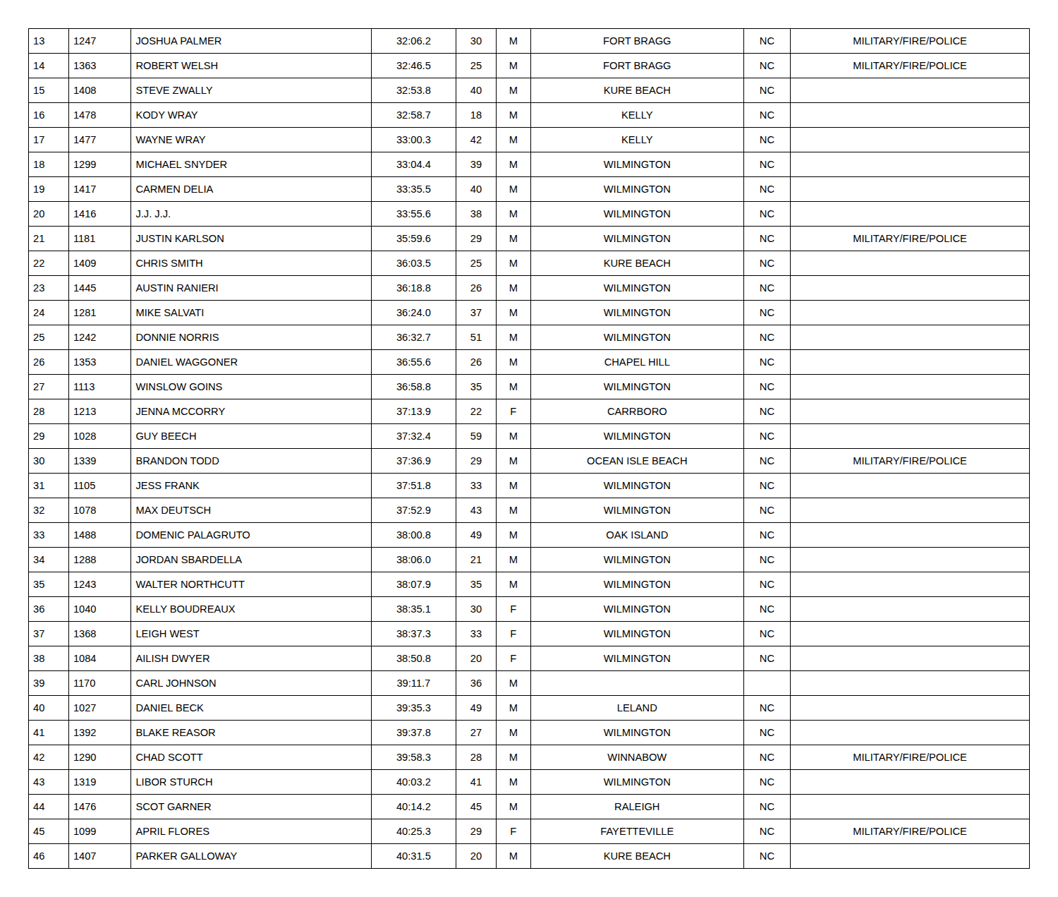| 13 | 1247 | JOSHUA PALMER | 32:06.2 | 30 | M | FORT BRAGG | NC | MILITARY/FIRE/POLICE |
| 14 | 1363 | ROBERT WELSH | 32:46.5 | 25 | M | FORT BRAGG | NC | MILITARY/FIRE/POLICE |
| 15 | 1408 | STEVE ZWALLY | 32:53.8 | 40 | M | KURE BEACH | NC | |
| 16 | 1478 | KODY WRAY | 32:58.7 | 18 | M | KELLY | NC | |
| 17 | 1477 | WAYNE WRAY | 33:00.3 | 42 | M | KELLY | NC | |
| 18 | 1299 | MICHAEL SNYDER | 33:04.4 | 39 | M | WILMINGTON | NC | |
| 19 | 1417 | CARMEN DELIA | 33:35.5 | 40 | M | WILMINGTON | NC | |
| 20 | 1416 | J.J. J.J. | 33:55.6 | 38 | M | WILMINGTON | NC | |
| 21 | 1181 | JUSTIN KARLSON | 35:59.6 | 29 | M | WILMINGTON | NC | MILITARY/FIRE/POLICE |
| 22 | 1409 | CHRIS SMITH | 36:03.5 | 25 | M | KURE BEACH | NC | |
| 23 | 1445 | AUSTIN RANIERI | 36:18.8 | 26 | M | WILMINGTON | NC | |
| 24 | 1281 | MIKE SALVATI | 36:24.0 | 37 | M | WILMINGTON | NC | |
| 25 | 1242 | DONNIE NORRIS | 36:32.7 | 51 | M | WILMINGTON | NC | |
| 26 | 1353 | DANIEL WAGGONER | 36:55.6 | 26 | M | CHAPEL HILL | NC | |
| 27 | 1113 | WINSLOW GOINS | 36:58.8 | 35 | M | WILMINGTON | NC | |
| 28 | 1213 | JENNA MCCORRY | 37:13.9 | 22 | F | CARRBORO | NC | |
| 29 | 1028 | GUY BEECH | 37:32.4 | 59 | M | WILMINGTON | NC | |
| 30 | 1339 | BRANDON TODD | 37:36.9 | 29 | M | OCEAN ISLE BEACH | NC | MILITARY/FIRE/POLICE |
| 31 | 1105 | JESS FRANK | 37:51.8 | 33 | M | WILMINGTON | NC | |
| 32 | 1078 | MAX DEUTSCH | 37:52.9 | 43 | M | WILMINGTON | NC | |
| 33 | 1488 | DOMENIC PALAGRUTO | 38:00.8 | 49 | M | OAK ISLAND | NC | |
| 34 | 1288 | JORDAN SBARDELLA | 38:06.0 | 21 | M | WILMINGTON | NC | |
| 35 | 1243 | WALTER NORTHCUTT | 38:07.9 | 35 | M | WILMINGTON | NC | |
| 36 | 1040 | KELLY BOUDREAUX | 38:35.1 | 30 | F | WILMINGTON | NC | |
| 37 | 1368 | LEIGH WEST | 38:37.3 | 33 | F | WILMINGTON | NC | |
| 38 | 1084 | AILISH DWYER | 38:50.8 | 20 | F | WILMINGTON | NC | |
| 39 | 1170 | CARL JOHNSON | 39:11.7 | 36 | M | | | |
| 40 | 1027 | DANIEL BECK | 39:35.3 | 49 | M | LELAND | NC | |
| 41 | 1392 | BLAKE REASOR | 39:37.8 | 27 | M | WILMINGTON | NC | |
| 42 | 1290 | CHAD SCOTT | 39:58.3 | 28 | M | WINNABOW | NC | MILITARY/FIRE/POLICE |
| 43 | 1319 | LIBOR STURCH | 40:03.2 | 41 | M | WILMINGTON | NC | |
| 44 | 1476 | SCOT GARNER | 40:14.2 | 45 | M | RALEIGH | NC | |
| 45 | 1099 | APRIL FLORES | 40:25.3 | 29 | F | FAYETTEVILLE | NC | MILITARY/FIRE/POLICE |
| 46 | 1407 | PARKER GALLOWAY | 40:31.5 | 20 | M | KURE BEACH | NC | |